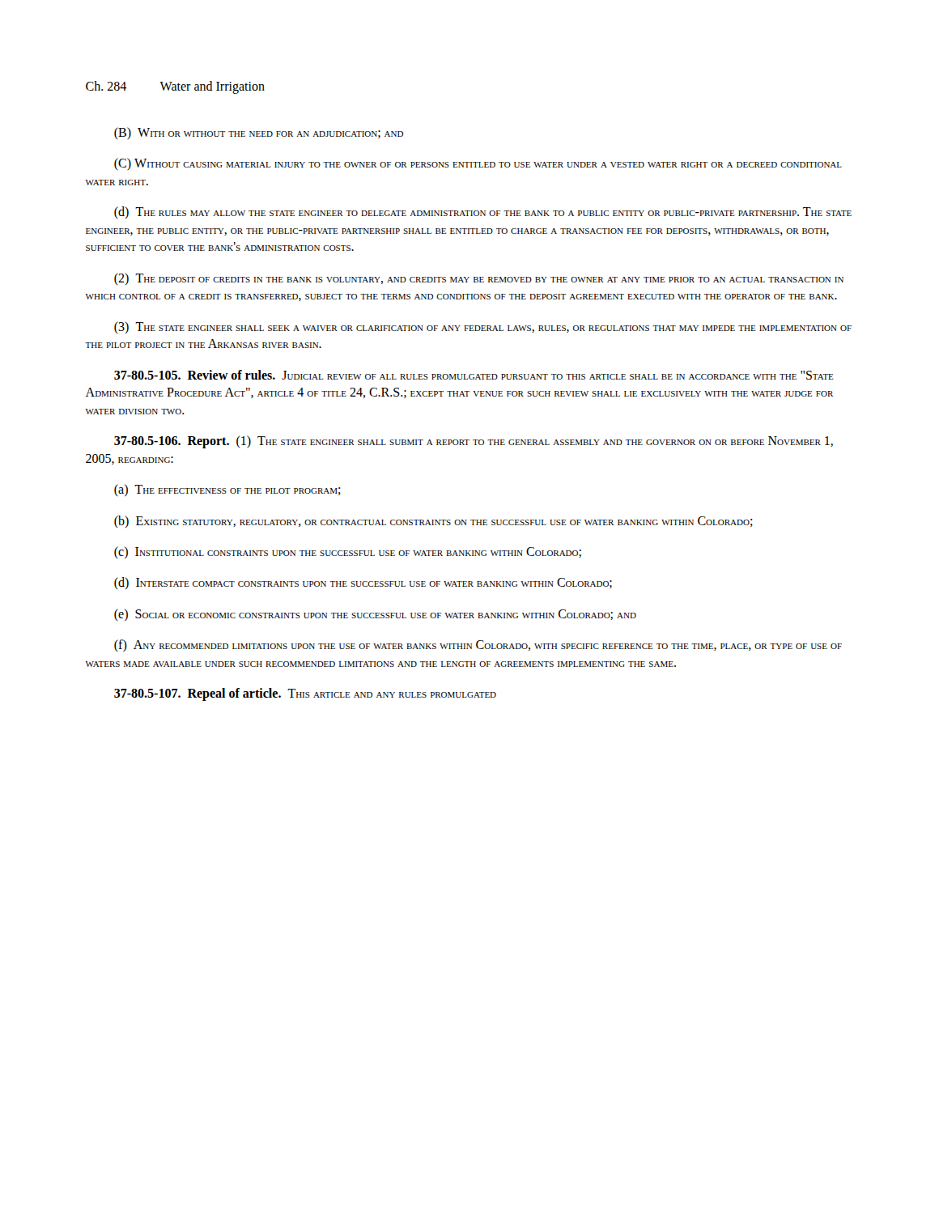Ch. 284 Water and Irrigation
(B) With or without the need for an adjudication; and
(C) Without causing material injury to the owner of or persons entitled to use water under a vested water right or a decreed conditional water right.
(d) The rules may allow the state engineer to delegate administration of the bank to a public entity or public-private partnership. The state engineer, the public entity, or the public-private partnership shall be entitled to charge a transaction fee for deposits, withdrawals, or both, sufficient to cover the bank's administration costs.
(2) The deposit of credits in the bank is voluntary, and credits may be removed by the owner at any time prior to an actual transaction in which control of a credit is transferred, subject to the terms and conditions of the deposit agreement executed with the operator of the bank.
(3) The state engineer shall seek a waiver or clarification of any federal laws, rules, or regulations that may impede the implementation of the pilot project in the Arkansas river basin.
37-80.5-105. Review of rules. Judicial review of all rules promulgated pursuant to this article shall be in accordance with the "State Administrative Procedure Act", article 4 of title 24, C.R.S.; except that venue for such review shall lie exclusively with the water judge for water division two.
37-80.5-106. Report. (1) The state engineer shall submit a report to the general assembly and the governor on or before November 1, 2005, regarding:
(a) The effectiveness of the pilot program;
(b) Existing statutory, regulatory, or contractual constraints on the successful use of water banking within Colorado;
(c) Institutional constraints upon the successful use of water banking within Colorado;
(d) Interstate compact constraints upon the successful use of water banking within Colorado;
(e) Social or economic constraints upon the successful use of water banking within Colorado; and
(f) Any recommended limitations upon the use of water banks within Colorado, with specific reference to the time, place, or type of use of waters made available under such recommended limitations and the length of agreements implementing the same.
37-80.5-107. Repeal of article. This article and any rules promulgated